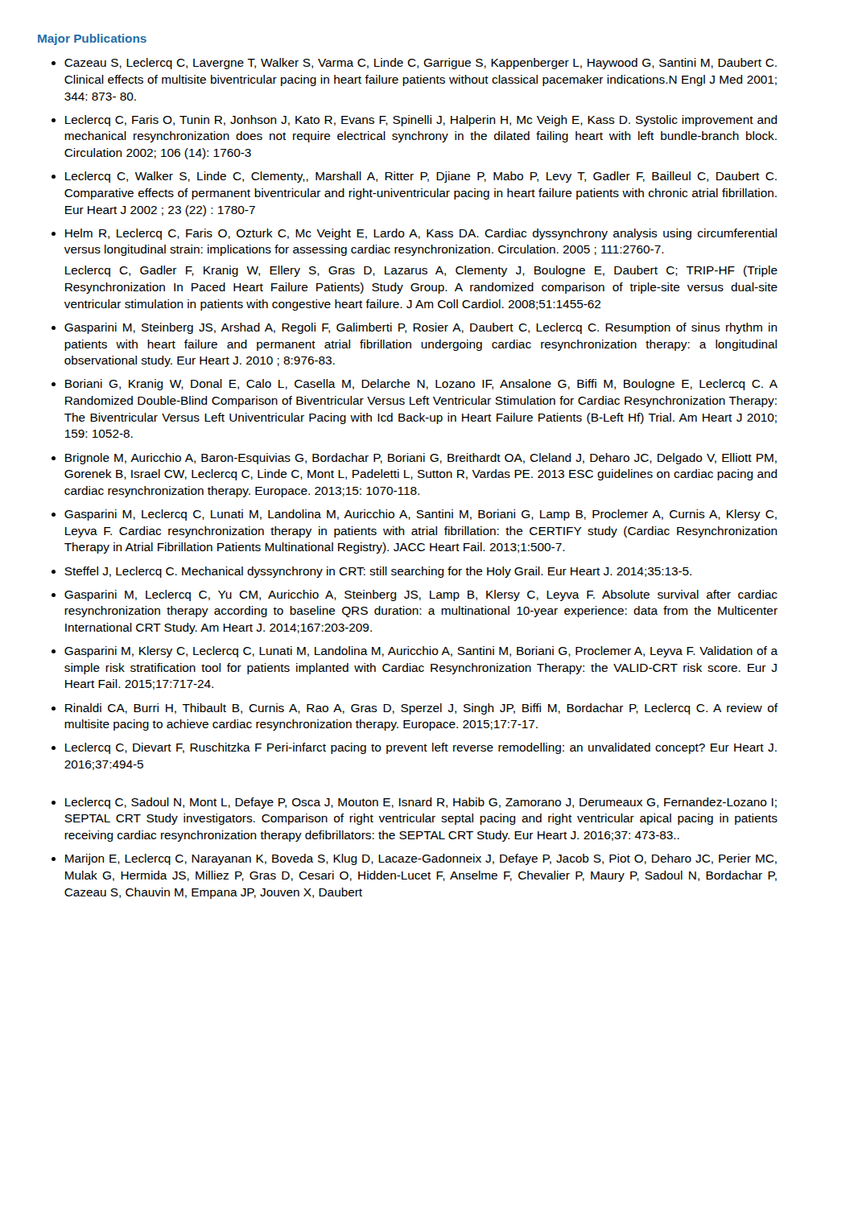Major Publications
Cazeau S, Leclercq C, Lavergne T, Walker S, Varma C, Linde C, Garrigue S, Kappenberger L, Haywood G, Santini M, Daubert C. Clinical effects of multisite biventricular pacing in heart failure patients without classical pacemaker indications.N Engl J Med 2001; 344: 873- 80.
Leclercq C, Faris O, Tunin R, Jonhson J, Kato R, Evans F, Spinelli J, Halperin H, Mc Veigh E, Kass D. Systolic improvement and mechanical resynchronization does not require electrical synchrony in the dilated failing heart with left bundle-branch block. Circulation 2002; 106 (14): 1760-3
Leclercq C, Walker S, Linde C, Clementy,, Marshall A, Ritter P, Djiane P, Mabo P, Levy T, Gadler F, Bailleul C, Daubert C. Comparative effects of permanent biventricular and right-univentricular pacing in heart failure patients with chronic atrial fibrillation. Eur Heart J 2002 ; 23 (22) : 1780-7
Helm R, Leclercq C, Faris O, Ozturk C, Mc Veight E, Lardo A, Kass DA. Cardiac dyssynchrony analysis using circumferential versus longitudinal strain: implications for assessing cardiac resynchronization. Circulation. 2005 ; 111:2760-7.
Leclercq C, Gadler F, Kranig W, Ellery S, Gras D, Lazarus A, Clementy J, Boulogne E, Daubert C; TRIP-HF (Triple Resynchronization In Paced Heart Failure Patients) Study Group. A randomized comparison of triple-site versus dual-site ventricular stimulation in patients with congestive heart failure. J Am Coll Cardiol. 2008;51:1455-62
Gasparini M, Steinberg JS, Arshad A, Regoli F, Galimberti P, Rosier A, Daubert C, Leclercq C. Resumption of sinus rhythm in patients with heart failure and permanent atrial fibrillation undergoing cardiac resynchronization therapy: a longitudinal observational study. Eur Heart J. 2010 ; 8:976-83.
Boriani G, Kranig W, Donal E, Calo L, Casella M, Delarche N, Lozano IF, Ansalone G, Biffi M, Boulogne E, Leclercq C. A Randomized Double-Blind Comparison of Biventricular Versus Left Ventricular Stimulation for Cardiac Resynchronization Therapy: The Biventricular Versus Left Univentricular Pacing with Icd Back-up in Heart Failure Patients (B-Left Hf) Trial. Am Heart J 2010; 159: 1052-8.
Brignole M, Auricchio A, Baron-Esquivias G, Bordachar P, Boriani G, Breithardt OA, Cleland J, Deharo JC, Delgado V, Elliott PM, Gorenek B, Israel CW, Leclercq C, Linde C, Mont L, Padeletti L, Sutton R, Vardas PE. 2013 ESC guidelines on cardiac pacing and cardiac resynchronization therapy. Europace. 2013;15: 1070-118.
Gasparini M, Leclercq C, Lunati M, Landolina M, Auricchio A, Santini M, Boriani G, Lamp B, Proclemer A, Curnis A, Klersy C, Leyva F. Cardiac resynchronization therapy in patients with atrial fibrillation: the CERTIFY study (Cardiac Resynchronization Therapy in Atrial Fibrillation Patients Multinational Registry). JACC Heart Fail. 2013;1:500-7.
Steffel J, Leclercq C. Mechanical dyssynchrony in CRT: still searching for the Holy Grail. Eur Heart J. 2014;35:13-5.
Gasparini M, Leclercq C, Yu CM, Auricchio A, Steinberg JS, Lamp B, Klersy C, Leyva F. Absolute survival after cardiac resynchronization therapy according to baseline QRS duration: a multinational 10-year experience: data from the Multicenter International CRT Study. Am Heart J. 2014;167:203-209.
Gasparini M, Klersy C, Leclercq C, Lunati M, Landolina M, Auricchio A, Santini M, Boriani G, Proclemer A, Leyva F. Validation of a simple risk stratification tool for patients implanted with Cardiac Resynchronization Therapy: the VALID-CRT risk score. Eur J Heart Fail. 2015;17:717-24.
Rinaldi CA, Burri H, Thibault B, Curnis A, Rao A, Gras D, Sperzel J, Singh JP, Biffi M, Bordachar P, Leclercq C. A review of multisite pacing to achieve cardiac resynchronization therapy. Europace. 2015;17:7-17.
Leclercq C, Dievart F, Ruschitzka F Peri-infarct pacing to prevent left reverse remodelling: an unvalidated concept? Eur Heart J. 2016;37:494-5
Leclercq C, Sadoul N, Mont L, Defaye P, Osca J, Mouton E, Isnard R, Habib G, Zamorano J, Derumeaux G, Fernandez-Lozano I; SEPTAL CRT Study investigators. Comparison of right ventricular septal pacing and right ventricular apical pacing in patients receiving cardiac resynchronization therapy defibrillators: the SEPTAL CRT Study. Eur Heart J. 2016;37: 473-83..
Marijon E, Leclercq C, Narayanan K, Boveda S, Klug D, Lacaze-Gadonneix J, Defaye P, Jacob S, Piot O, Deharo JC, Perier MC, Mulak G, Hermida JS, Milliez P, Gras D, Cesari O, Hidden-Lucet F, Anselme F, Chevalier P, Maury P, Sadoul N, Bordachar P, Cazeau S, Chauvin M, Empana JP, Jouven X, Daubert